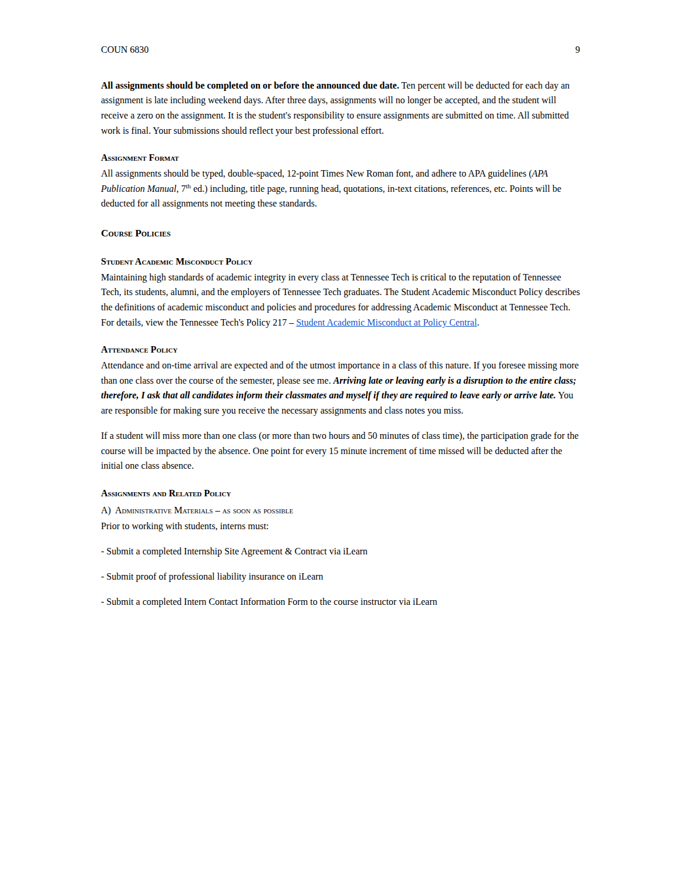COUN 6830 9
All assignments should be completed on or before the announced due date. Ten percent will be deducted for each day an assignment is late including weekend days. After three days, assignments will no longer be accepted, and the student will receive a zero on the assignment. It is the student's responsibility to ensure assignments are submitted on time. All submitted work is final. Your submissions should reflect your best professional effort.
Assignment Format
All assignments should be typed, double-spaced, 12-point Times New Roman font, and adhere to APA guidelines (APA Publication Manual, 7th ed.) including, title page, running head, quotations, in-text citations, references, etc. Points will be deducted for all assignments not meeting these standards.
Course Policies
Student Academic Misconduct Policy
Maintaining high standards of academic integrity in every class at Tennessee Tech is critical to the reputation of Tennessee Tech, its students, alumni, and the employers of Tennessee Tech graduates. The Student Academic Misconduct Policy describes the definitions of academic misconduct and policies and procedures for addressing Academic Misconduct at Tennessee Tech. For details, view the Tennessee Tech's Policy 217 – Student Academic Misconduct at Policy Central.
Attendance Policy
Attendance and on-time arrival are expected and of the utmost importance in a class of this nature. If you foresee missing more than one class over the course of the semester, please see me. Arriving late or leaving early is a disruption to the entire class; therefore, I ask that all candidates inform their classmates and myself if they are required to leave early or arrive late. You are responsible for making sure you receive the necessary assignments and class notes you miss.
If a student will miss more than one class (or more than two hours and 50 minutes of class time), the participation grade for the course will be impacted by the absence. One point for every 15 minute increment of time missed will be deducted after the initial one class absence.
Assignments and Related Policy
A) Administrative Materials – as soon as possible
Prior to working with students, interns must:
- Submit a completed Internship Site Agreement & Contract via iLearn
- Submit proof of professional liability insurance on iLearn
- Submit a completed Intern Contact Information Form to the course instructor via iLearn